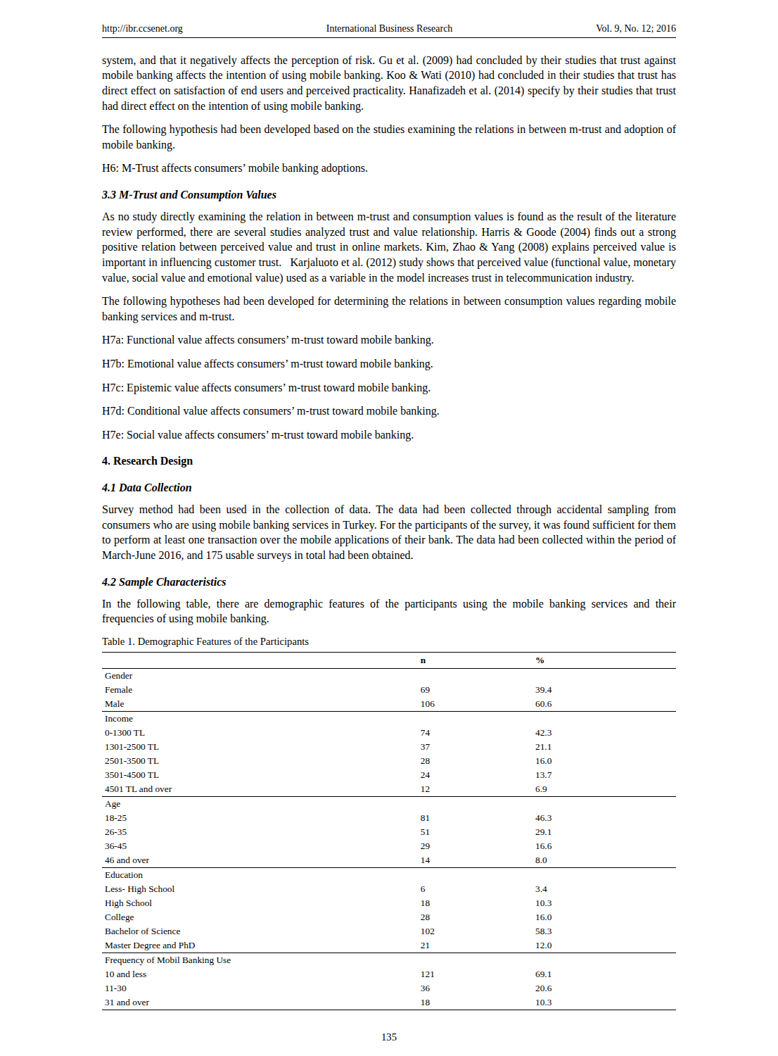http://ibr.ccsenet.org
International Business Research
Vol. 9, No. 12; 2016
system, and that it negatively affects the perception of risk. Gu et al. (2009) had concluded by their studies that trust against mobile banking affects the intention of using mobile banking. Koo & Wati (2010) had concluded in their studies that trust has direct effect on satisfaction of end users and perceived practicality. Hanafizadeh et al. (2014) specify by their studies that trust had direct effect on the intention of using mobile banking.
The following hypothesis had been developed based on the studies examining the relations in between m-trust and adoption of mobile banking.
H6: M-Trust affects consumers’ mobile banking adoptions.
3.3 M-Trust and Consumption Values
As no study directly examining the relation in between m-trust and consumption values is found as the result of the literature review performed, there are several studies analyzed trust and value relationship. Harris & Goode (2004) finds out a strong positive relation between perceived value and trust in online markets. Kim, Zhao & Yang (2008) explains perceived value is important in influencing customer trust. Karjaluoto et al. (2012) study shows that perceived value (functional value, monetary value, social value and emotional value) used as a variable in the model increases trust in telecommunication industry.
The following hypotheses had been developed for determining the relations in between consumption values regarding mobile banking services and m-trust.
H7a: Functional value affects consumers’ m-trust toward mobile banking.
H7b: Emotional value affects consumers’ m-trust toward mobile banking.
H7c: Epistemic value affects consumers’ m-trust toward mobile banking.
H7d: Conditional value affects consumers’ m-trust toward mobile banking.
H7e: Social value affects consumers’ m-trust toward mobile banking.
4. Research Design
4.1 Data Collection
Survey method had been used in the collection of data. The data had been collected through accidental sampling from consumers who are using mobile banking services in Turkey. For the participants of the survey, it was found sufficient for them to perform at least one transaction over the mobile applications of their bank. The data had been collected within the period of March-June 2016, and 175 usable surveys in total had been obtained.
4.2 Sample Characteristics
In the following table, there are demographic features of the participants using the mobile banking services and their frequencies of using mobile banking.
Table 1. Demographic Features of the Participants
| | n | % |
| --- | --- | --- |
| Gender | | |
| Female | 69 | 39.4 |
| Male | 106 | 60.6 |
| Income | | |
| 0-1300 TL | 74 | 42.3 |
| 1301-2500 TL | 37 | 21.1 |
| 2501-3500 TL | 28 | 16.0 |
| 3501-4500 TL | 24 | 13.7 |
| 4501 TL and over | 12 | 6.9 |
| Age | | |
| 18-25 | 81 | 46.3 |
| 26-35 | 51 | 29.1 |
| 36-45 | 29 | 16.6 |
| 46 and over | 14 | 8.0 |
| Education | | |
| Less- High School | 6 | 3.4 |
| High School | 18 | 10.3 |
| College | 28 | 16.0 |
| Bachelor of Science | 102 | 58.3 |
| Master Degree and PhD | 21 | 12.0 |
| Frequency of Mobil Banking Use | | |
| 10 and less | 121 | 69.1 |
| 11-30 | 36 | 20.6 |
| 31 and over | 18 | 10.3 |
135